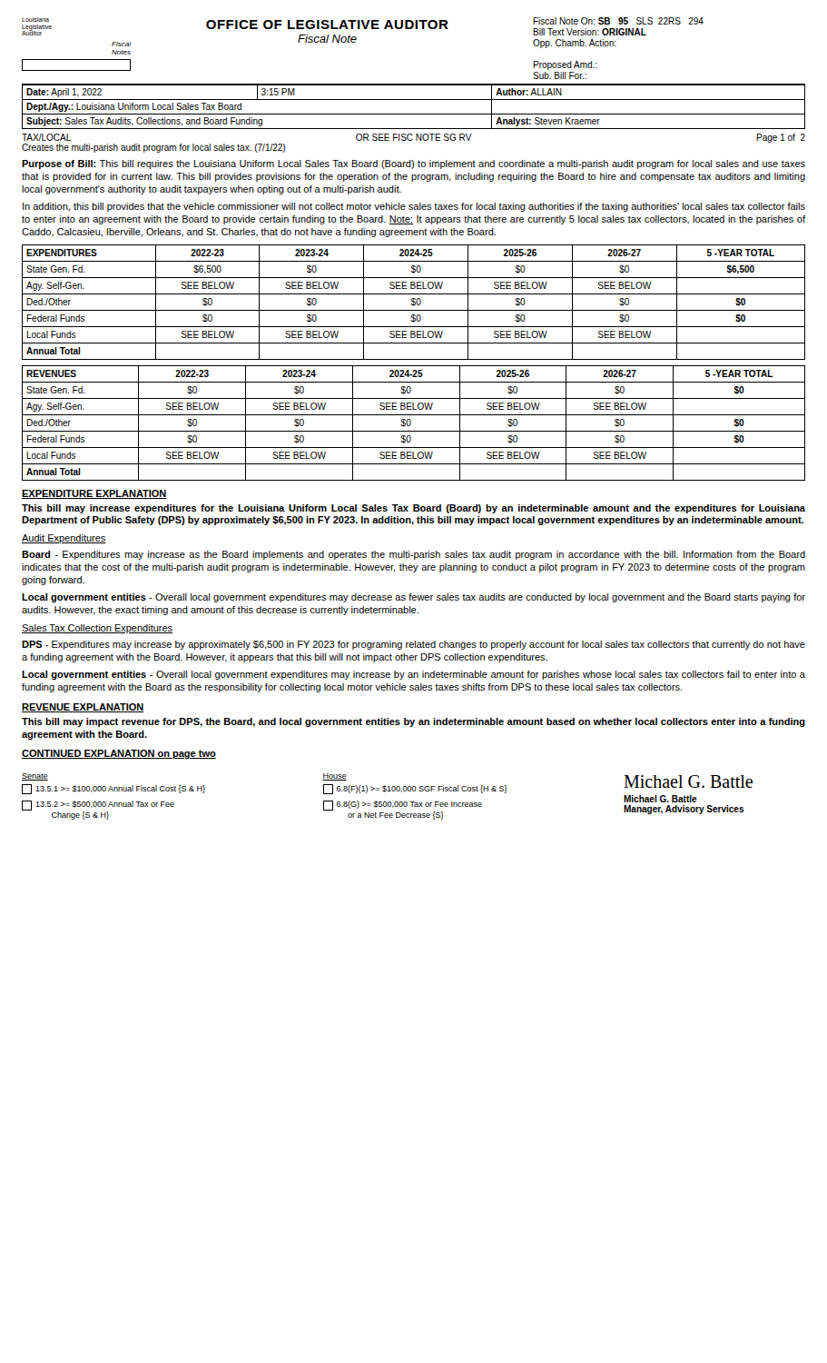Louisiana
Legislative
Auditor
Fiscal
Notes
OFFICE OF LEGISLATIVE AUDITOR
Fiscal Note
Fiscal Note On: SB 95 SLS 22RS 294
Bill Text Version: ORIGINAL
Opp. Chamb. Action:
Proposed Amd.:
Sub. Bill For.:
| Date: April 1, 2022 | 3:15 PM | Author: ALLAIN |
| Dept./Agy.: Louisiana Uniform Local Sales Tax Board | |
| Subject: Sales Tax Audits, Collections, and Board Funding | Analyst: Steven Kraemer |
TAX/LOCAL
OR SEE FISC NOTE SG RV
Page 1 of 2
Creates the multi-parish audit program for local sales tax. (7/1/22)
Purpose of Bill: This bill requires the Louisiana Uniform Local Sales Tax Board (Board) to implement and coordinate a multi-parish audit program for local sales and use taxes that is provided for in current law. This bill provides provisions for the operation of the program, including requiring the Board to hire and compensate tax auditors and limiting local government's authority to audit taxpayers when opting out of a multi-parish audit.
In addition, this bill provides that the vehicle commissioner will not collect motor vehicle sales taxes for local taxing authorities if the taxing authorities' local sales tax collector fails to enter into an agreement with the Board to provide certain funding to the Board. Note: It appears that there are currently 5 local sales tax collectors, located in the parishes of Caddo, Calcasieu, Iberville, Orleans, and St. Charles, that do not have a funding agreement with the Board.
| EXPENDITURES | 2022-23 | 2023-24 | 2024-25 | 2025-26 | 2026-27 | 5 -YEAR TOTAL |
| --- | --- | --- | --- | --- | --- | --- |
| State Gen. Fd. | $6,500 | $0 | $0 | $0 | $0 | $6,500 |
| Agy. Self-Gen. | SEE BELOW | SEE BELOW | SEE BELOW | SEE BELOW | SEE BELOW | |
| Ded./Other | $0 | $0 | $0 | $0 | $0 | $0 |
| Federal Funds | $0 | $0 | $0 | $0 | $0 | $0 |
| Local Funds | SEE BELOW | SEE BELOW | SEE BELOW | SEE BELOW | SEE BELOW | |
| Annual Total | | | | | | |
| REVENUES | 2022-23 | 2023-24 | 2024-25 | 2025-26 | 2026-27 | 5 -YEAR TOTAL |
| --- | --- | --- | --- | --- | --- | --- |
| State Gen. Fd. | $0 | $0 | $0 | $0 | $0 | $0 |
| Agy. Self-Gen. | SEE BELOW | SEE BELOW | SEE BELOW | SEE BELOW | SEE BELOW | |
| Ded./Other | $0 | $0 | $0 | $0 | $0 | $0 |
| Federal Funds | $0 | $0 | $0 | $0 | $0 | $0 |
| Local Funds | SEE BELOW | SEE BELOW | SEE BELOW | SEE BELOW | SEE BELOW | |
| Annual Total | | | | | | |
EXPENDITURE EXPLANATION
This bill may increase expenditures for the Louisiana Uniform Local Sales Tax Board (Board) by an indeterminable amount and the expenditures for Louisiana Department of Public Safety (DPS) by approximately $6,500 in FY 2023. In addition, this bill may impact local government expenditures by an indeterminable amount.
Audit Expenditures
Board - Expenditures may increase as the Board implements and operates the multi-parish sales tax audit program in accordance with the bill. Information from the Board indicates that the cost of the multi-parish audit program is indeterminable. However, they are planning to conduct a pilot program in FY 2023 to determine costs of the program going forward.
Local government entities - Overall local government expenditures may decrease as fewer sales tax audits are conducted by local government and the Board starts paying for audits. However, the exact timing and amount of this decrease is currently indeterminable.
Sales Tax Collection Expenditures
DPS - Expenditures may increase by approximately $6,500 in FY 2023 for programing related changes to properly account for local sales tax collectors that currently do not have a funding agreement with the Board. However, it appears that this bill will not impact other DPS collection expenditures.
Local government entities - Overall local government expenditures may increase by an indeterminable amount for parishes whose local sales tax collectors fail to enter into a funding agreement with the Board as the responsibility for collecting local motor vehicle sales taxes shifts from DPS to these local sales tax collectors.
REVENUE EXPLANATION
This bill may impact revenue for DPS, the Board, and local government entities by an indeterminable amount based on whether local collectors enter into a funding agreement with the Board.
CONTINUED EXPLANATION on page two
Senate
13.5.1 >= $100,000 Annual Fiscal Cost {S & H}
13.5.2 >= $500,000 Annual Tax or Fee
Change {S & H}
House
6.8(F)(1) >= $100,000 SGF Fiscal Cost {H & S}
6.8(G) >= $500,000 Tax or Fee Increase
or a Net Fee Decrease {S}
Michael G. Battle
Michael G. Battle
Manager, Advisory Services